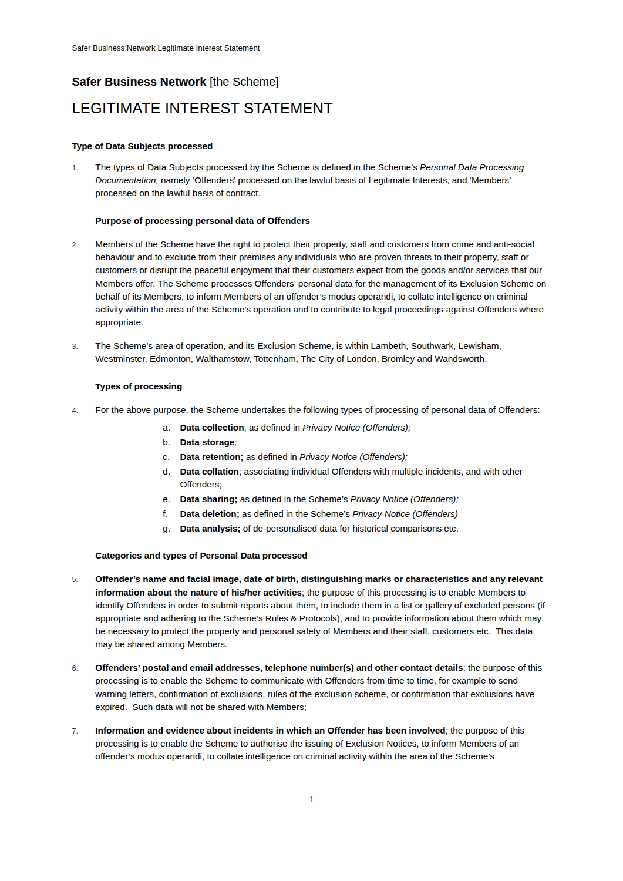Safer Business Network Legitimate Interest Statement
Safer Business Network [the Scheme]
LEGITIMATE INTEREST STATEMENT
Type of Data Subjects processed
The types of Data Subjects processed by the Scheme is defined in the Scheme’s Personal Data Processing Documentation, namely ‘Offenders’ processed on the lawful basis of Legitimate Interests, and ‘Members’ processed on the lawful basis of contract.
Purpose of processing personal data of Offenders
Members of the Scheme have the right to protect their property, staff and customers from crime and anti-social behaviour and to exclude from their premises any individuals who are proven threats to their property, staff or customers or disrupt the peaceful enjoyment that their customers expect from the goods and/or services that our Members offer. The Scheme processes Offenders’ personal data for the management of its Exclusion Scheme on behalf of its Members, to inform Members of an offender’s modus operandi, to collate intelligence on criminal activity within the area of the Scheme’s operation and to contribute to legal proceedings against Offenders where appropriate.
The Scheme’s area of operation, and its Exclusion Scheme, is within Lambeth, Southwark, Lewisham, Westminster, Edmonton, Walthamstow, Tottenham, The City of London, Bromley and Wandsworth.
Types of processing
For the above purpose, the Scheme undertakes the following types of processing of personal data of Offenders:
Data collection; as defined in Privacy Notice (Offenders);
Data storage;
Data retention; as defined in Privacy Notice (Offenders);
Data collation; associating individual Offenders with multiple incidents, and with other Offenders;
Data sharing; as defined in the Scheme’s Privacy Notice (Offenders);
Data deletion; as defined in the Scheme’s Privacy Notice (Offenders)
Data analysis; of de-personalised data for historical comparisons etc.
Categories and types of Personal Data processed
Offender’s name and facial image, date of birth, distinguishing marks or characteristics and any relevant information about the nature of his/her activities; the purpose of this processing is to enable Members to identify Offenders in order to submit reports about them, to include them in a list or gallery of excluded persons (if appropriate and adhering to the Scheme’s Rules & Protocols), and to provide information about them which may be necessary to protect the property and personal safety of Members and their staff, customers etc. This data may be shared among Members.
Offenders’ postal and email addresses, telephone number(s) and other contact details; the purpose of this processing is to enable the Scheme to communicate with Offenders from time to time, for example to send warning letters, confirmation of exclusions, rules of the exclusion scheme, or confirmation that exclusions have expired. Such data will not be shared with Members;
Information and evidence about incidents in which an Offender has been involved; the purpose of this processing is to enable the Scheme to authorise the issuing of Exclusion Notices, to inform Members of an offender’s modus operandi, to collate intelligence on criminal activity within the area of the Scheme’s
1